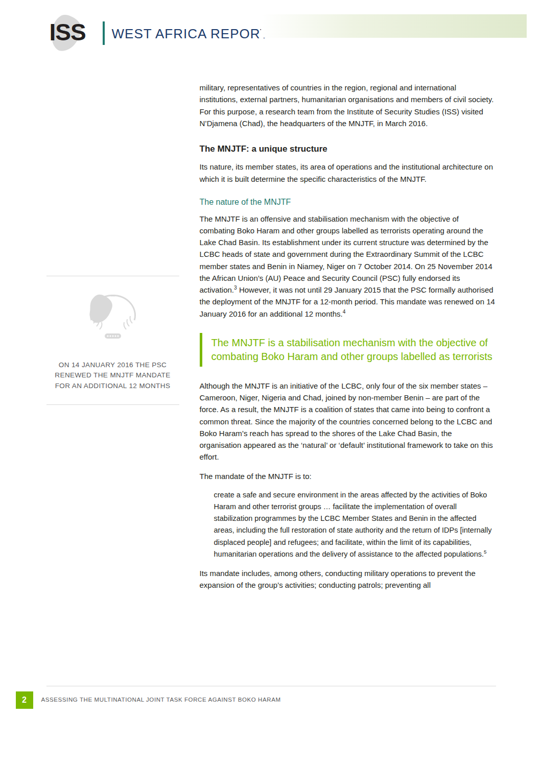ISS
West Africa Report
On 14 January 2016 the PSC renewed the MNJTF mandate for an additional 12 months
military, representatives of countries in the region, regional and international institutions, external partners, humanitarian organisations and members of civil society. For this purpose, a research team from the Institute of Security Studies (ISS) visited N’Djamena (Chad), the headquarters of the MNJTF, in March 2016.
The MNJTF: a unique structure
Its nature, its member states, its area of operations and the institutional architecture on which it is built determine the specific characteristics of the MNJTF.
The nature of the MNJTF
The MNJTF is an offensive and stabilisation mechanism with the objective of combating Boko Haram and other groups labelled as terrorists operating around the Lake Chad Basin. Its establishment under its current structure was determined by the LCBC heads of state and government during the Extraordinary Summit of the LCBC member states and Benin in Niamey, Niger on 7 October 2014. On 25 November 2014 the African Union’s (AU) Peace and Security Council (PSC) fully endorsed its activation.3 However, it was not until 29 January 2015 that the PSC formally authorised the deployment of the MNJTF for a 12-month period. This mandate was renewed on 14 January 2016 for an additional 12 months.4
The MNJTF is a stabilisation mechanism with the objective of combating Boko Haram and other groups labelled as terrorists
Although the MNJTF is an initiative of the LCBC, only four of the six member states –Cameroon, Niger, Nigeria and Chad, joined by non-member Benin – are part of the force. As a result, the MNJTF is a coalition of states that came into being to confront a common threat. Since the majority of the countries concerned belong to the LCBC and Boko Haram’s reach has spread to the shores of the Lake Chad Basin, the organisation appeared as the ‘natural’ or ‘default’ institutional framework to take on this effort.
The mandate of the MNJTF is to:
create a safe and secure environment in the areas affected by the activities of Boko Haram and other terrorist groups … facilitate the implementation of overall stabilization programmes by the LCBC Member States and Benin in the affected areas, including the full restoration of state authority and the return of IDPs [internally displaced people] and refugees; and facilitate, within the limit of its capabilities, humanitarian operations and the delivery of assistance to the affected populations.5
Its mandate includes, among others, conducting military operations to prevent the expansion of the group’s activities; conducting patrols; preventing all
2
Assessing the Multinational Joint Task Force against Boko Haram